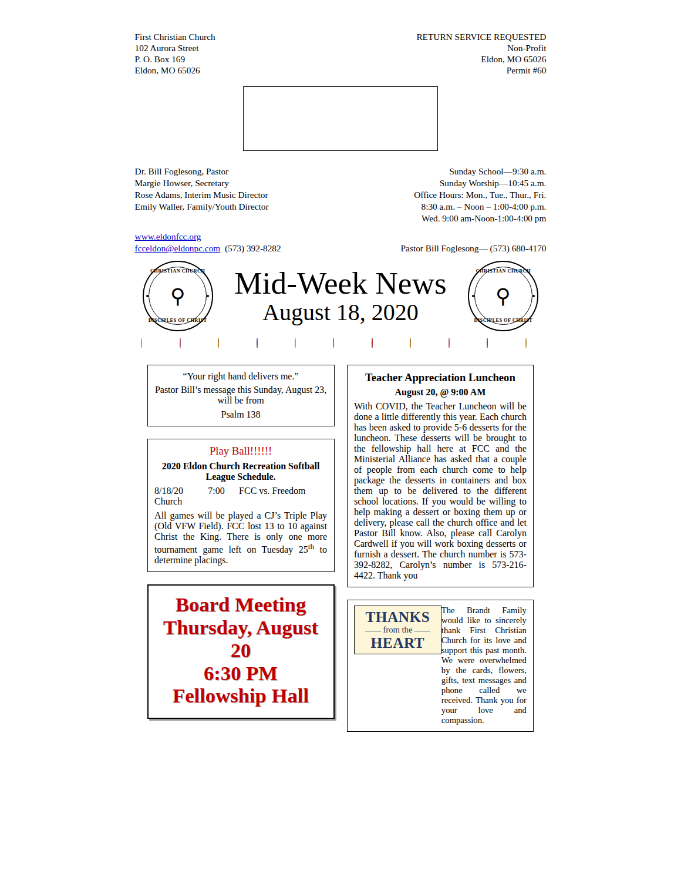| First Christian Church | RETURN SERVICE REQUESTED |
| 102 Aurora Street | Non-Profit |
| P. O. Box 169 | Eldon, MO 65026 |
| Eldon, MO 65026 | Permit #60 |
| Dr. Bill Foglesong, Pastor | Sunday School—9:30 a.m. |
| Margie Howser, Secretary | Sunday Worship—10:45 a.m. |
| Rose Adams, Interim Music Director | Office Hours: Mon., Tue., Thur., Fri. |
| Emily Waller, Family/Youth Director | 8:30 a.m. – Noon – 1:00-4:00 p.m. |
| | Wed. 9:00 am-Noon-1:00-4:00 pm |
| www.eldonfcc.org | |
| fcceldon@eldonpc.com (573) 392-8282 | Pastor Bill Foglesong— (573) 680-4170 |
| CHRISTIAN CHURCH ⚲ DISCIPLES OF CHRIST | Mid-Week News August 18, 2020 | CHRISTIAN CHURCH ⚲ DISCIPLES OF CHRIST |
| “Your right hand delivers me.” Pastor Bill’s message this Sunday, August 23, will be from Psalm 138 Play Ball!!!!!! 2020 Eldon Church Recreation Softball League Schedule. 8/18/20 7:00 FCC vs. Freedom Church All games will be played a CJ’s Triple Play (Old VFW Field). FCC lost 13 to 10 against Christ the King. There is only one more tournament game left on Tuesday 25 th to determine placings. Board Meeting Thursday, August 20 6:30 PM Fellowship Hall | Teacher Appreciation Luncheon August 20, @ 9:00 AM With COVID, the Teacher Luncheon will be done a little differently this year. Each church has been asked to provide 5-6 desserts for the luncheon. These desserts will be brought to the fellowship hall here at FCC and the Ministerial Alliance has asked that a couple of people from each church come to help package the desserts in containers and box them up to be delivered to the different school locations. If you would be willing to help making a dessert or boxing them up or delivery, please call the church office and let Pastor Bill know. Also, please call Carolyn Cardwell if you will work boxing desserts or furnish a dessert. The church number is 573-392-8282, Carolyn’s number is 573-216-4422. Thank you / THANKS from the HEART / The Brandt Family would like to sincerely thank First Christian Church for its love and support this past month. We were overwhelmed by the cards, flowers, gifts, text messages and phone called we received. Thank you for your love and compassion. / |